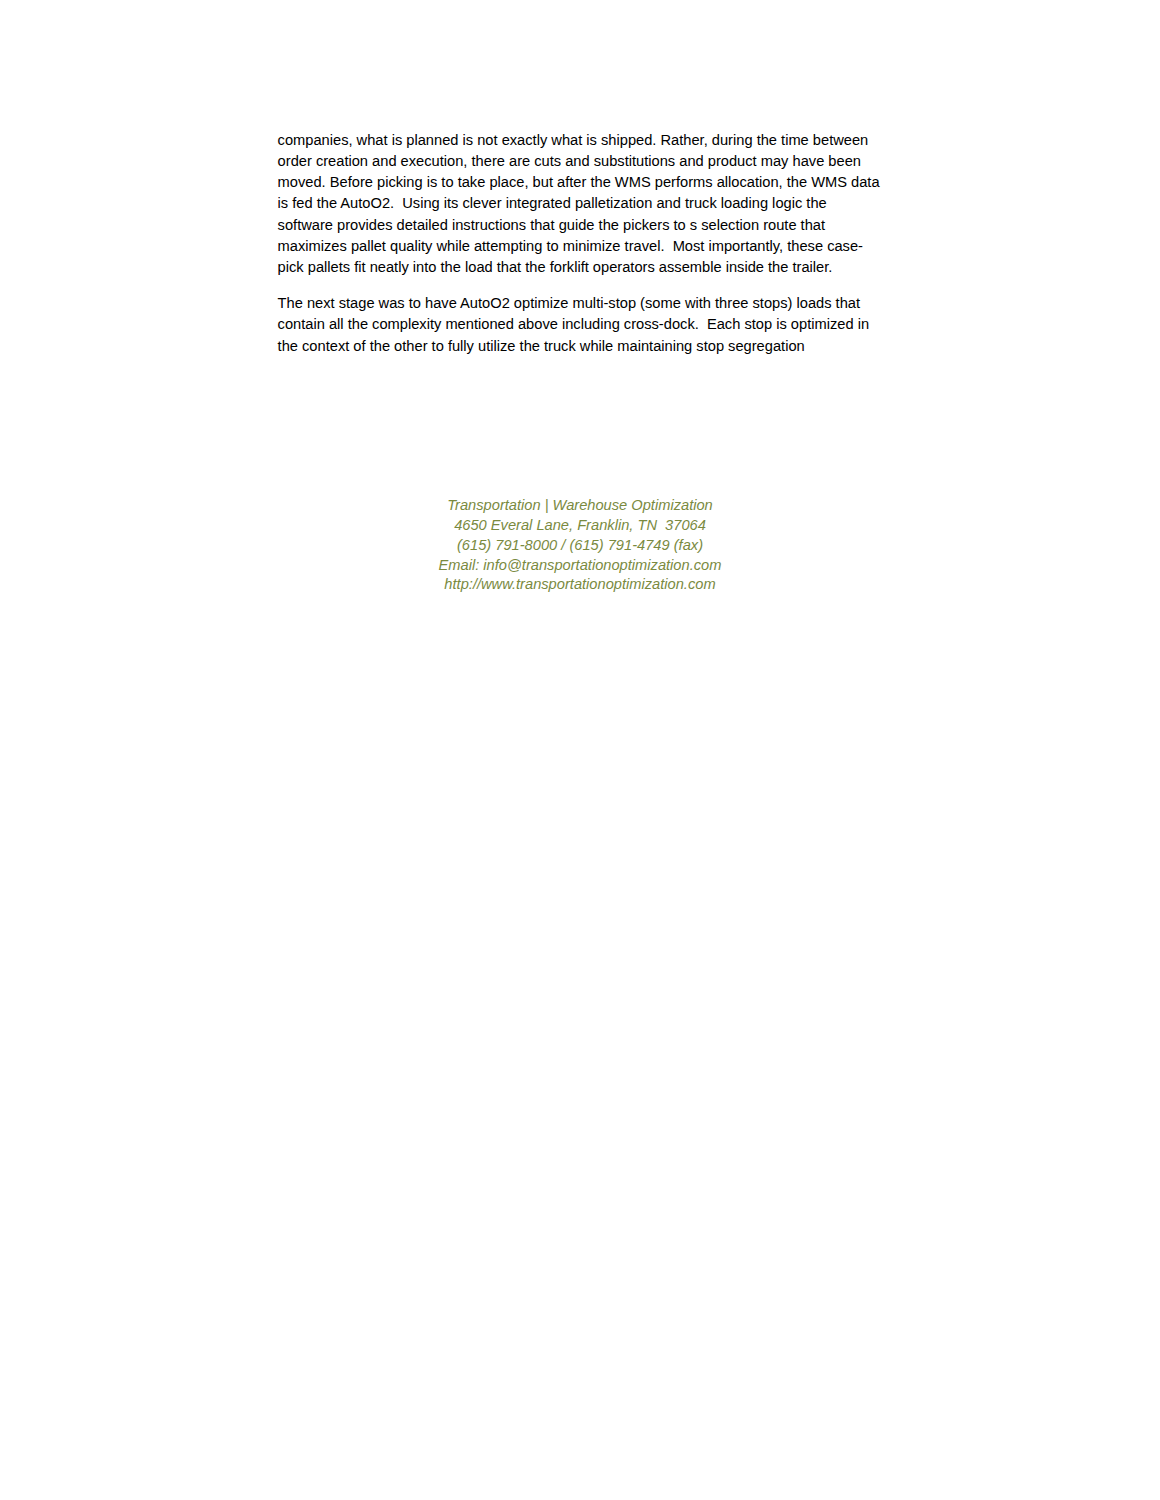companies, what is planned is not exactly what is shipped. Rather, during the time between order creation and execution, there are cuts and substitutions and product may have been moved. Before picking is to take place, but after the WMS performs allocation, the WMS data is fed the AutoO2. Using its clever integrated palletization and truck loading logic the software provides detailed instructions that guide the pickers to s selection route that maximizes pallet quality while attempting to minimize travel. Most importantly, these case-pick pallets fit neatly into the load that the forklift operators assemble inside the trailer.
The next stage was to have AutoO2 optimize multi-stop (some with three stops) loads that contain all the complexity mentioned above including cross-dock. Each stop is optimized in the context of the other to fully utilize the truck while maintaining stop segregation
Transportation | Warehouse Optimization
4650 Everal Lane, Franklin, TN 37064
(615) 791-8000 / (615) 791-4749 (fax)
Email: info@transportationoptimization.com
http://www.transportationoptimization.com